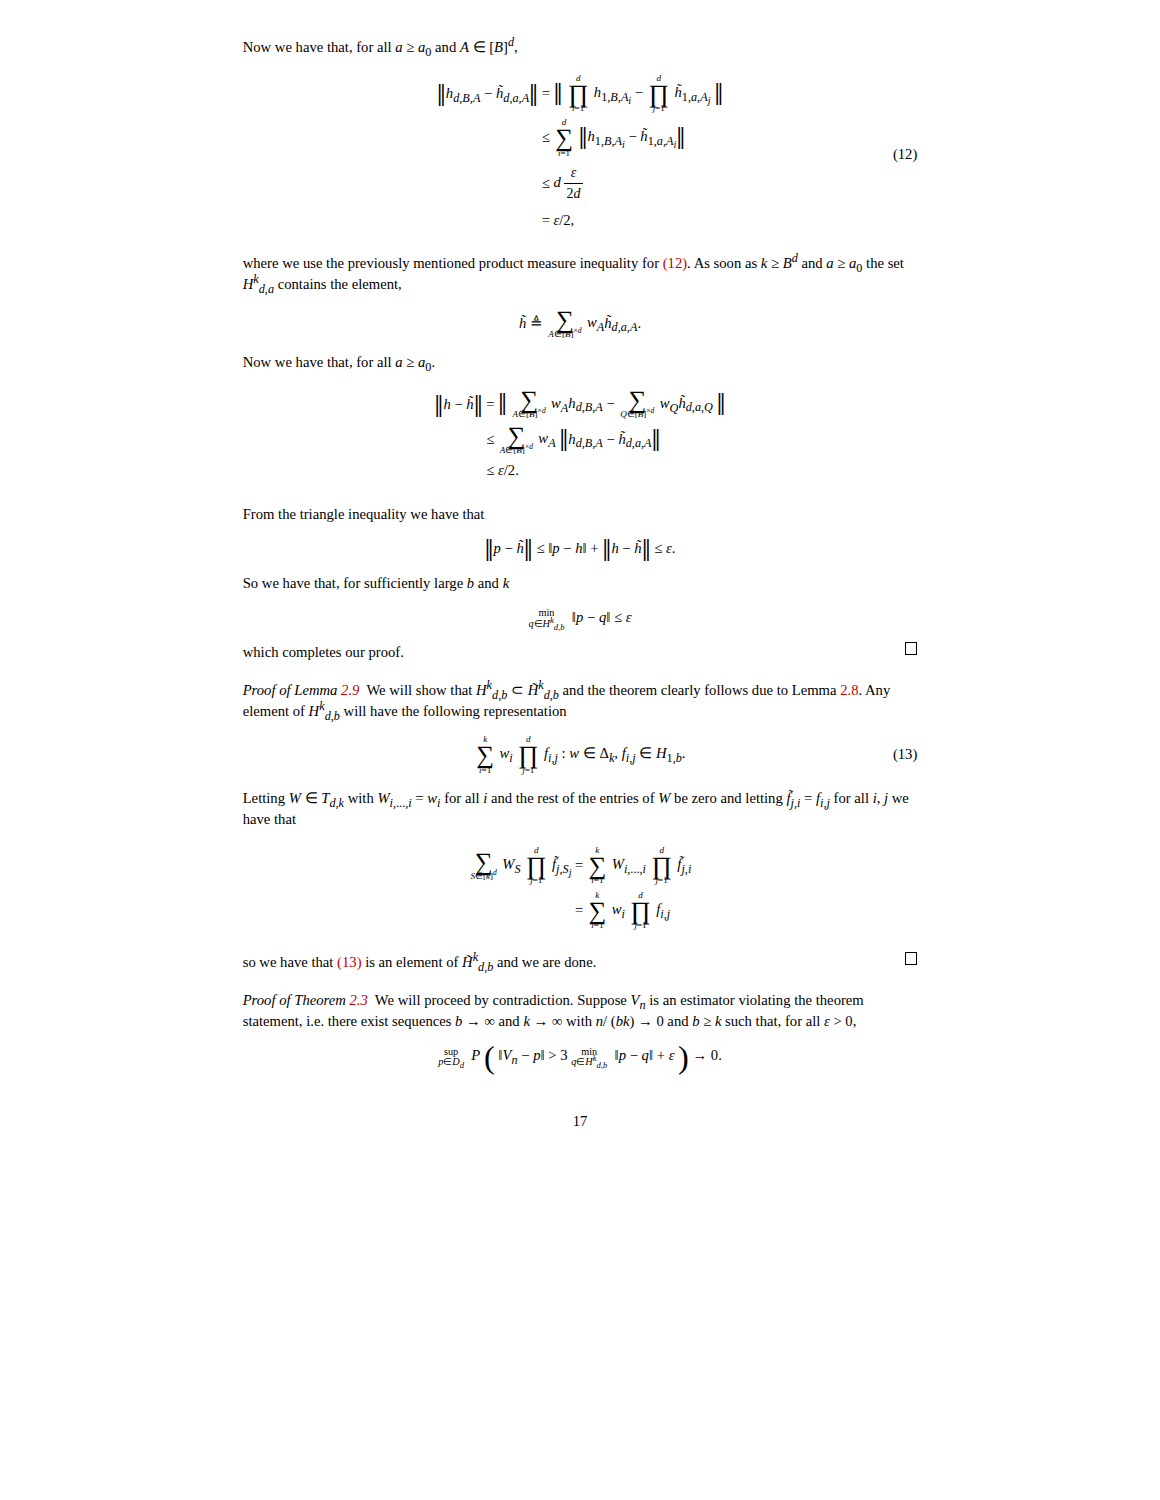Now we have that, for all a ≥ a0 and A ∈ [B]d,
| ‖ h d , B , A − h̃ d , a , A ‖ | = | ‖ d ∏ i =1 h 1, B , A i − d ∏ j =1 h̃ 1, a , A j ‖ |
| | ≤ | d ∑ i =1 ‖ h 1, B , A i − h̃ 1, a , A i ‖ |
| | ≤ | d ε 2 d |
| | = | ε /2, |
(12)
where we use the previously mentioned product measure inequality for (12). As soon as k ≥ Bd and a ≥ a0 the set Hkd,a contains the element,
h̃ ≜ ∑A∈[B]×d wA h̃d,a,A.
Now we have that, for all a ≥ a0.
| ‖ h − h̃ ‖ | = | ‖ ∑ A ∈[ B ] × d w A h d , B , A − ∑ Q ∈[ B ] × d w Q h̃ d , a , Q ‖ |
| | ≤ | ∑ A ∈[ B ] × d w A ‖ h d , B , A − h̃ d , a , A ‖ |
| | ≤ | ε /2. |
From the triangle inequality we have that
‖p − h̃‖ ≤ ‖p − h‖ + ‖h − h̃‖ ≤ ε.
So we have that, for sufficiently large b and k
min q∈Hkd,b ‖p − q‖ ≤ ε
which completes our proof.
Proof of Lemma 2.9 We will show that Hkd,b ⊂ H̃kd,b and the theorem clearly follows due to Lemma 2.8. Any element of Hkd,b will have the following representation
k∑i=1 wi d∏j=1 fi,j : w ∈ Δk, fi,j ∈ H1,b.
(13)
Letting W ∈ Td,k with Wi,...,i = wi for all i and the rest of the entries of W be zero and letting f̃j,i = fi,j for all i, j we have that
| ∑ S ∈[ k ] d W S d ∏ j =1 f̃ j , S j | = | k ∑ i =1 W i ,..., i d ∏ j =1 f̃ j , i |
| | = | k ∑ i =1 w i d ∏ j =1 f i,j |
so we have that (13) is an element of H̃kd,b and we are done.
Proof of Theorem 2.3 We will proceed by contradiction. Suppose Vn is an estimator violating the theorem statement, i.e. there exist sequences b → ∞ and k → ∞ with n/ (bk) → 0 and b ≥ k such that, for all ε > 0,
sup p∈Dd P ( ‖Vn − p‖ > 3 min q∈Hkd,b ‖p − q‖ + ε ) → 0.
17